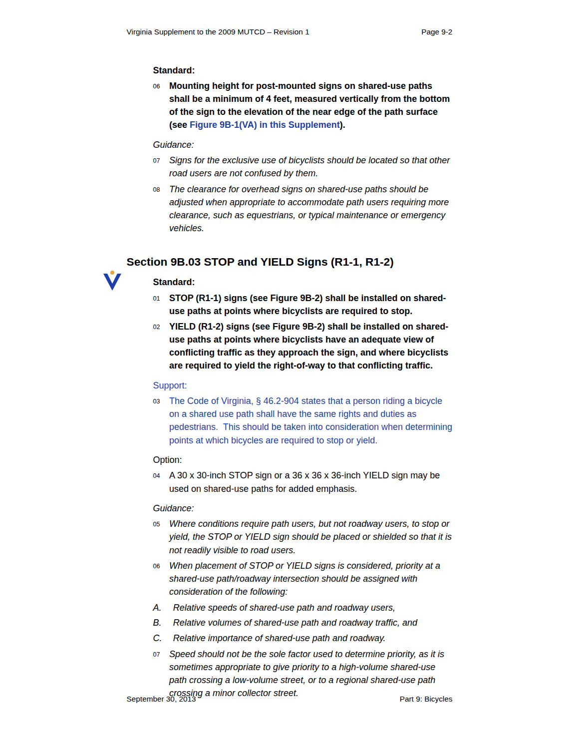Virginia Supplement to the 2009 MUTCD – Revision 1
Page 9-2
Standard:
06
Mounting height for post-mounted signs on shared-use paths shall be a minimum of 4 feet, measured vertically from the bottom of the sign to the elevation of the near edge of the path surface (see Figure 9B-1(VA) in this Supplement).
Guidance:
07
Signs for the exclusive use of bicyclists should be located so that other road users are not confused by them.
08
The clearance for overhead signs on shared-use paths should be adjusted when appropriate to accommodate path users requiring more clearance, such as equestrians, or typical maintenance or emergency vehicles.
Section 9B.03 STOP and YIELD Signs (R1-1, R1-2)
Standard:
01
STOP (R1-1) signs (see Figure 9B-2) shall be installed on shared-use paths at points where bicyclists are required to stop.
02
YIELD (R1-2) signs (see Figure 9B-2) shall be installed on shared-use paths at points where bicyclists have an adequate view of conflicting traffic as they approach the sign, and where bicyclists are required to yield the right-of-way to that conflicting traffic.
Support:
03
The Code of Virginia, § 46.2-904 states that a person riding a bicycle on a shared use path shall have the same rights and duties as pedestrians. This should be taken into consideration when determining points at which bicycles are required to stop or yield.
Option:
04
A 30 x 30-inch STOP sign or a 36 x 36 x 36-inch YIELD sign may be used on shared-use paths for added emphasis.
Guidance:
05
Where conditions require path users, but not roadway users, to stop or yield, the STOP or YIELD sign should be placed or shielded so that it is not readily visible to road users.
06
When placement of STOP or YIELD signs is considered, priority at a shared-use path/roadway intersection should be assigned with consideration of the following:
A. Relative speeds of shared-use path and roadway users,
B. Relative volumes of shared-use path and roadway traffic, and
C. Relative importance of shared-use path and roadway.
07
Speed should not be the sole factor used to determine priority, as it is sometimes appropriate to give priority to a high-volume shared-use path crossing a low-volume street, or to a regional shared-use path crossing a minor collector street.
September 30, 2013
Part 9: Bicycles